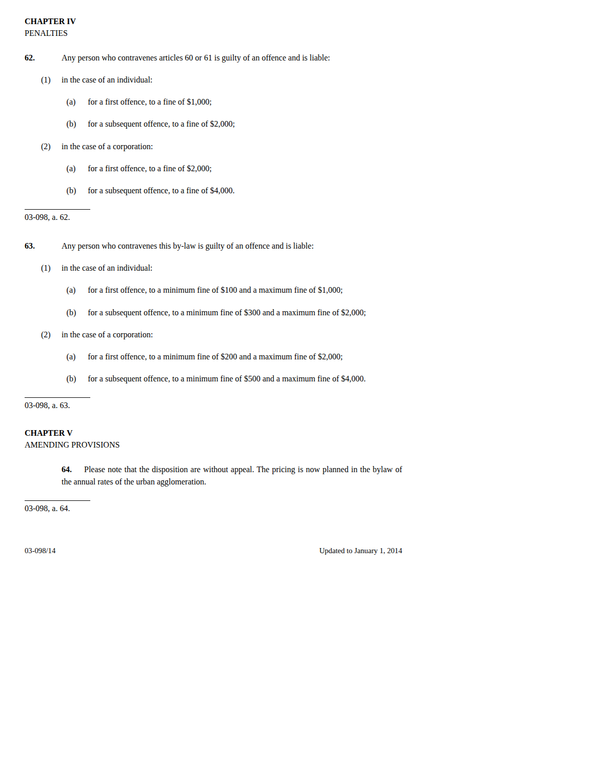CHAPTER IV
PENALTIES
62.
Any person who contravenes articles 60 or 61 is guilty of an offence and is liable:
(1) in the case of an individual:
(a) for a first offence, to a fine of $1,000;
(b) for a subsequent offence, to a fine of $2,000;
(2) in the case of a corporation:
(a) for a first offence, to a fine of $2,000;
(b) for a subsequent offence, to a fine of $4,000.
03-098, a. 62.
63.
Any person who contravenes this by-law is guilty of an offence and is liable:
(1) in the case of an individual:
(a) for a first offence, to a minimum fine of $100 and a maximum fine of $1,000;
(b) for a subsequent offence, to a minimum fine of $300 and a maximum fine of $2,000;
(2) in the case of a corporation:
(a) for a first offence, to a minimum fine of $200 and a maximum fine of $2,000;
(b) for a subsequent offence, to a minimum fine of $500 and a maximum fine of $4,000.
03-098, a. 63.
CHAPTER V
AMENDING PROVISIONS
64. Please note that the disposition are without appeal. The pricing is now planned in the bylaw of the annual rates of the urban agglomeration.
03-098, a. 64.
03-098/14 Updated to January 1, 2014